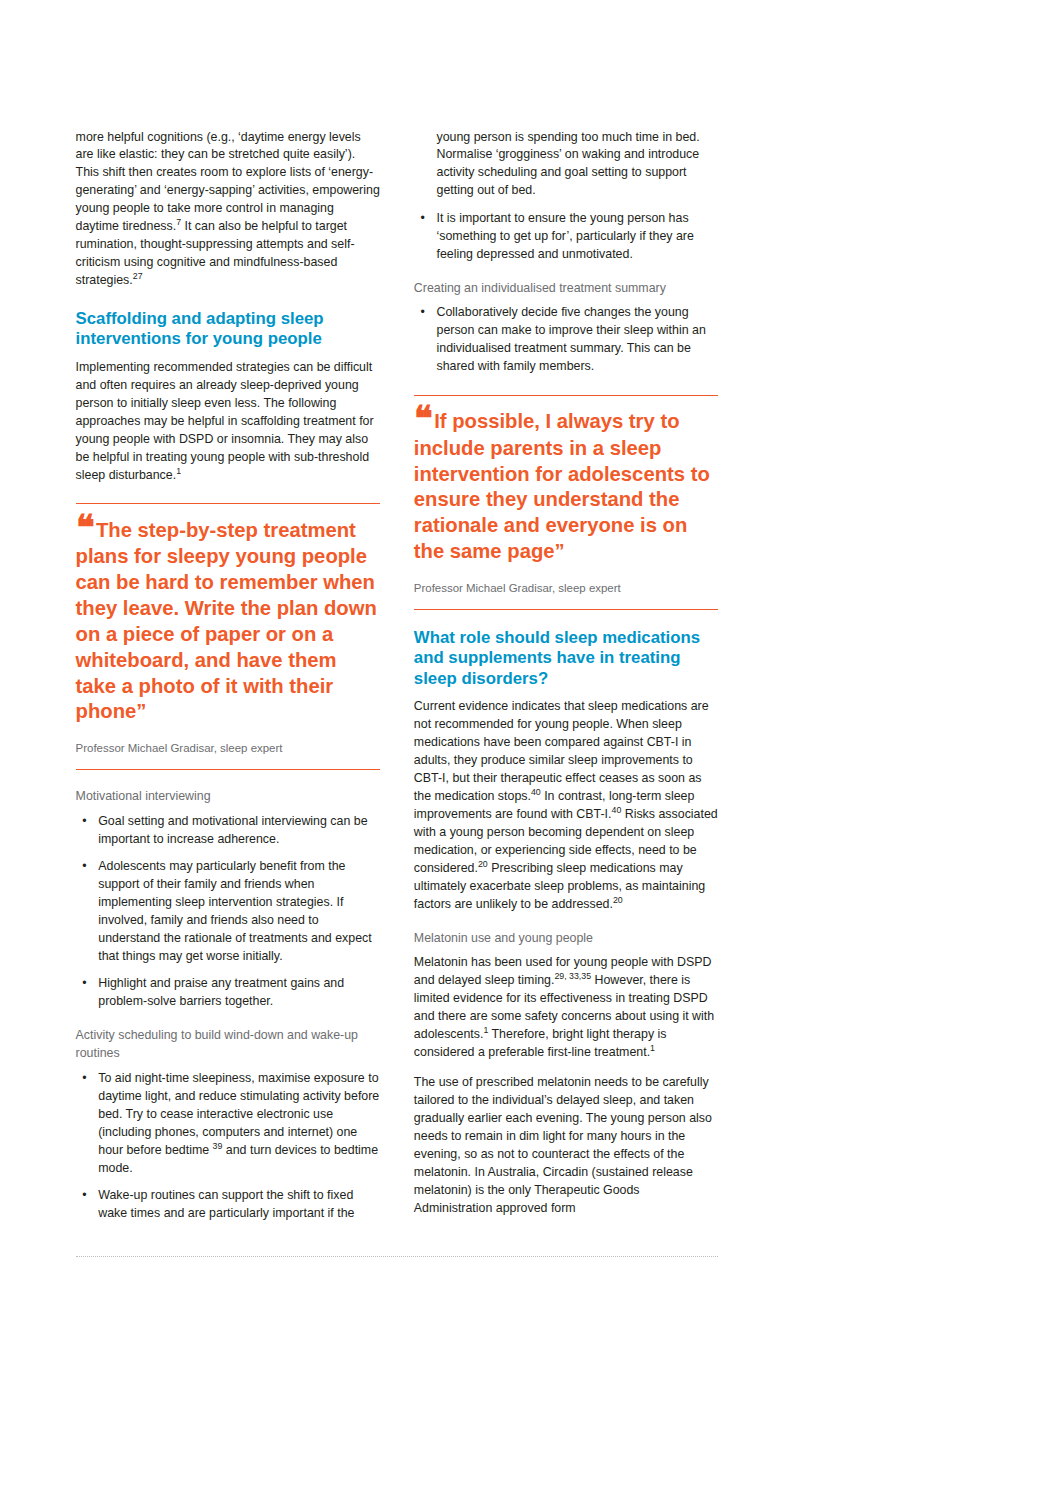more helpful cognitions (e.g., ‘daytime energy levels are like elastic: they can be stretched quite easily’). This shift then creates room to explore lists of ‘energy-generating’ and ‘energy-sapping’ activities, empowering young people to take more control in managing daytime tiredness.7 It can also be helpful to target rumination, thought-suppressing attempts and self-criticism using cognitive and mindfulness-based strategies.27
Scaffolding and adapting sleep interventions for young people
Implementing recommended strategies can be difficult and often requires an already sleep-deprived young person to initially sleep even less. The following approaches may be helpful in scaffolding treatment for young people with DSPD or insomnia. They may also be helpful in treating young people with sub-threshold sleep disturbance.1
❝The step-by-step treatment plans for sleepy young people can be hard to remember when they leave. Write the plan down on a piece of paper or on a whiteboard, and have them take a photo of it with their phone”
Professor Michael Gradisar, sleep expert
Motivational interviewing
Goal setting and motivational interviewing can be important to increase adherence.
Adolescents may particularly benefit from the support of their family and friends when implementing sleep intervention strategies. If involved, family and friends also need to understand the rationale of treatments and expect that things may get worse initially.
Highlight and praise any treatment gains and problem-solve barriers together.
Activity scheduling to build wind-down and wake-up routines
To aid night-time sleepiness, maximise exposure to daytime light, and reduce stimulating activity before bed. Try to cease interactive electronic use (including phones, computers and internet) one hour before bedtime 39 and turn devices to bedtime mode.
Wake-up routines can support the shift to fixed wake times and are particularly important if the young person is spending too much time in bed. Normalise ‘grogginess’ on waking and introduce activity scheduling and goal setting to support getting out of bed.
It is important to ensure the young person has ‘something to get up for’, particularly if they are feeling depressed and unmotivated.
Creating an individualised treatment summary
Collaboratively decide five changes the young person can make to improve their sleep within an individualised treatment summary. This can be shared with family members.
❝If possible, I always try to include parents in a sleep intervention for adolescents to ensure they understand the rationale and everyone is on the same page”
Professor Michael Gradisar, sleep expert
What role should sleep medications and supplements have in treating sleep disorders?
Current evidence indicates that sleep medications are not recommended for young people. When sleep medications have been compared against CBT-I in adults, they produce similar sleep improvements to CBT-I, but their therapeutic effect ceases as soon as the medication stops.40 In contrast, long-term sleep improvements are found with CBT-I.40 Risks associated with a young person becoming dependent on sleep medication, or experiencing side effects, need to be considered.20 Prescribing sleep medications may ultimately exacerbate sleep problems, as maintaining factors are unlikely to be addressed.20
Melatonin use and young people
Melatonin has been used for young people with DSPD and delayed sleep timing.29, 33,35 However, there is limited evidence for its effectiveness in treating DSPD and there are some safety concerns about using it with adolescents.1 Therefore, bright light therapy is considered a preferable first-line treatment.1
The use of prescribed melatonin needs to be carefully tailored to the individual’s delayed sleep, and taken gradually earlier each evening. The young person also needs to remain in dim light for many hours in the evening, so as not to counteract the effects of the melatonin. In Australia, Circadin (sustained release melatonin) is the only Therapeutic Goods Administration approved form